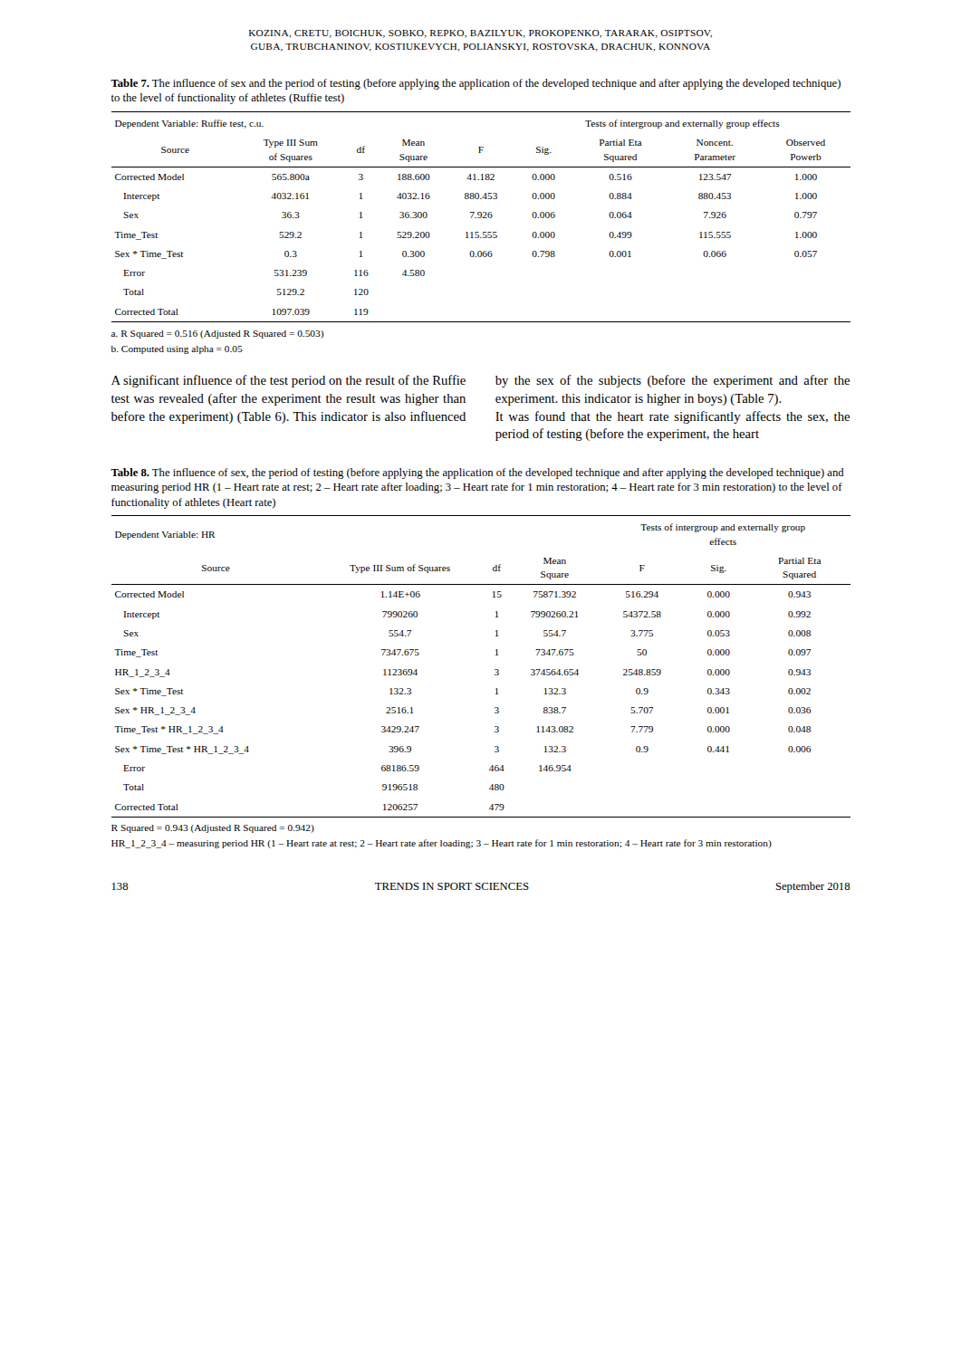KOZINA, CRETU, BOICHUK, SOBKO, REPKO, BAZILYUK, PROKOPENKO, TARARAK, OSIPTSOV,
GUBA, TRUBCHANINOV, KOSTIUKEVYCH, POLIANSKYI, ROSTOVSKA, DRACHUK, KONNOVA
Table 7. The influence of sex and the period of testing (before applying the application of the developed technique and after applying the developed technique) to the level of functionality of athletes (Ruffie test)
| Dependent Variable: Ruffie test, c.u. | Tests of intergroup and externally group effects |
| --- | --- |
| Source | Type III Sum of Squares | df | Mean Square | F | Sig. | Partial Eta Squared | Noncent. Parameter | Observed Powerb |
| Corrected Model | 565.800a | 3 | 188.600 | 41.182 | 0.000 | 0.516 | 123.547 | 1.000 |
| Intercept | 4032.161 | 1 | 4032.16 | 880.453 | 0.000 | 0.884 | 880.453 | 1.000 |
| Sex | 36.3 | 1 | 36.300 | 7.926 | 0.006 | 0.064 | 7.926 | 0.797 |
| Time_Test | 529.2 | 1 | 529.200 | 115.555 | 0.000 | 0.499 | 115.555 | 1.000 |
| Sex * Time_Test | 0.3 | 1 | 0.300 | 0.066 | 0.798 | 0.001 | 0.066 | 0.057 |
| Error | 531.239 | 116 | 4.580 | | | | | |
| Total | 5129.2 | 120 | | | | | | |
| Corrected Total | 1097.039 | 119 | | | | | | |
a. R Squared = 0.516 (Adjusted R Squared = 0.503)
b. Computed using alpha = 0.05
A significant influence of the test period on the result of the Ruffie test was revealed (after the experiment the result was higher than before the experiment) (Table 6). This indicator is also influenced by the sex of the subjects (before the experiment and after the experiment. this indicator is higher in boys) (Table 7).
It was found that the heart rate significantly affects the sex, the period of testing (before the experiment, the heart
Table 8. The influence of sex, the period of testing (before applying the application of the developed technique and after applying the developed technique) and measuring period HR (1 – Heart rate at rest; 2 – Heart rate after loading; 3 – Heart rate for 1 min restoration; 4 – Heart rate for 3 min restoration) to the level of functionality of athletes (Heart rate)
| Dependent Variable: HR | Tests of intergroup and externally group effects |
| --- | --- |
| Source | Type III Sum of Squares | df | Mean Square | F | Sig. | Partial Eta Squared |
| Corrected Model | 1.14E+06 | 15 | 75871.392 | 516.294 | 0.000 | 0.943 |
| Intercept | 7990260 | 1 | 7990260.21 | 54372.58 | 0.000 | 0.992 |
| Sex | 554.7 | 1 | 554.7 | 3.775 | 0.053 | 0.008 |
| Time_Test | 7347.675 | 1 | 7347.675 | 50 | 0.000 | 0.097 |
| HR_1_2_3_4 | 1123694 | 3 | 374564.654 | 2548.859 | 0.000 | 0.943 |
| Sex * Time_Test | 132.3 | 1 | 132.3 | 0.9 | 0.343 | 0.002 |
| Sex * HR_1_2_3_4 | 2516.1 | 3 | 838.7 | 5.707 | 0.001 | 0.036 |
| Time_Test * HR_1_2_3_4 | 3429.247 | 3 | 1143.082 | 7.779 | 0.000 | 0.048 |
| Sex * Time_Test * HR_1_2_3_4 | 396.9 | 3 | 132.3 | 0.9 | 0.441 | 0.006 |
| Error | 68186.59 | 464 | 146.954 | | | |
| Total | 9196518 | 480 | | | | |
| Corrected Total | 1206257 | 479 | | | | |
R Squared = 0.943 (Adjusted R Squared = 0.942)
HR_1_2_3_4 – measuring period HR (1 – Heart rate at rest; 2 – Heart rate after loading; 3 – Heart rate for 1 min restoration; 4 – Heart rate for 3 min restoration)
138
TRENDS IN SPORT SCIENCES
September 2018